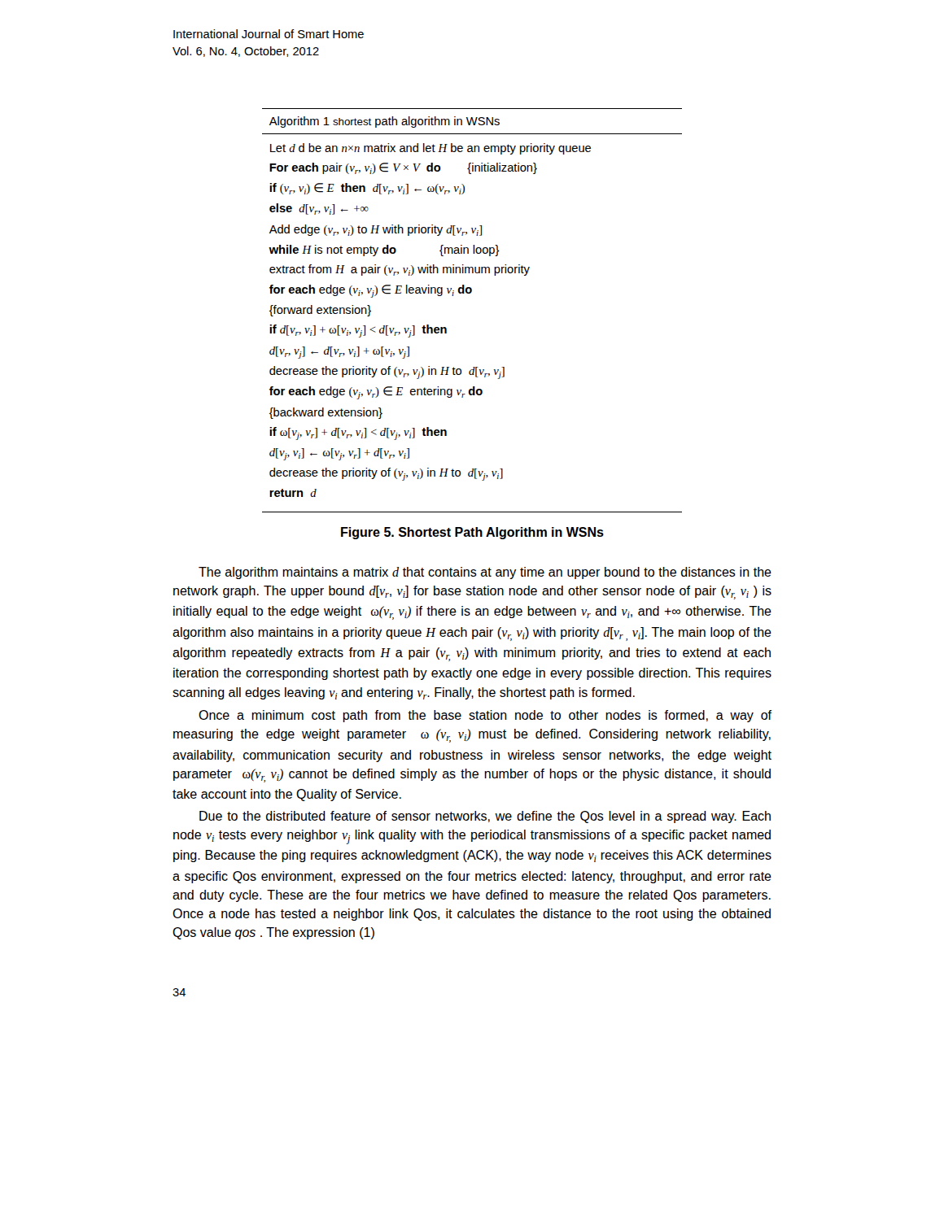International Journal of Smart Home
Vol. 6, No. 4, October, 2012
Algorithm 1 shortest path algorithm in WSNs
Let d d be an n×n matrix and let H be an empty priority queue
For each pair (vr, vi) ∈ V × V do {initialization}
if (vr, vi) ∈ E then d[vr, vi] ← ω(vr, vi)
else d[vr, vi] ← +∞
Add edge (vr, vi) to H with priority d[vr, vi]
while H is not empty do {main loop}
extract from H a pair (vr, vi) with minimum priority
for each edge (vi, vj) ∈ E leaving vi do
{forward extension}
if d[vr, vi] + ω[vi, vj] < d[vr, vj] then
d[vr, vj] ← d[vr, vi] + ω[vi, vj]
decrease the priority of (vr, vj) in H to d[vr, vj]
for each edge (vj, vr) ∈ E entering vr do
{backward extension}
if ω[vj, vr] + d[vr, vi] < d[vj, vi] then
d[vj, vi] ← ω[vj, vr] + d[vr, vi]
decrease the priority of (vj, vi) in H to d[vj, vi]
return d
Figure 5. Shortest Path Algorithm in WSNs
The algorithm maintains a matrix d that contains at any time an upper bound to the distances in the network graph. The upper bound d[vr, vi] for base station node and other sensor node of pair (vr, vi ) is initially equal to the edge weight ω(vr, vi) if there is an edge between vr and vi, and +∞ otherwise. The algorithm also maintains in a priority queue H each pair (vr, vi) with priority d[vr , vi]. The main loop of the algorithm repeatedly extracts from H a pair (vr, vi) with minimum priority, and tries to extend at each iteration the corresponding shortest path by exactly one edge in every possible direction. This requires scanning all edges leaving vi and entering vr. Finally, the shortest path is formed.
Once a minimum cost path from the base station node to other nodes is formed, a way of measuring the edge weight parameter ω (vr, vi) must be defined. Considering network reliability, availability, communication security and robustness in wireless sensor networks, the edge weight parameter ω(vr, vi) cannot be defined simply as the number of hops or the physic distance, it should take account into the Quality of Service.
Due to the distributed feature of sensor networks, we define the Qos level in a spread way. Each node vi tests every neighbor vj link quality with the periodical transmissions of a specific packet named ping. Because the ping requires acknowledgment (ACK), the way node vi receives this ACK determines a specific Qos environment, expressed on the four metrics elected: latency, throughput, and error rate and duty cycle. These are the four metrics we have defined to measure the related Qos parameters. Once a node has tested a neighbor link Qos, it calculates the distance to the root using the obtained Qos value qos . The expression (1)
34